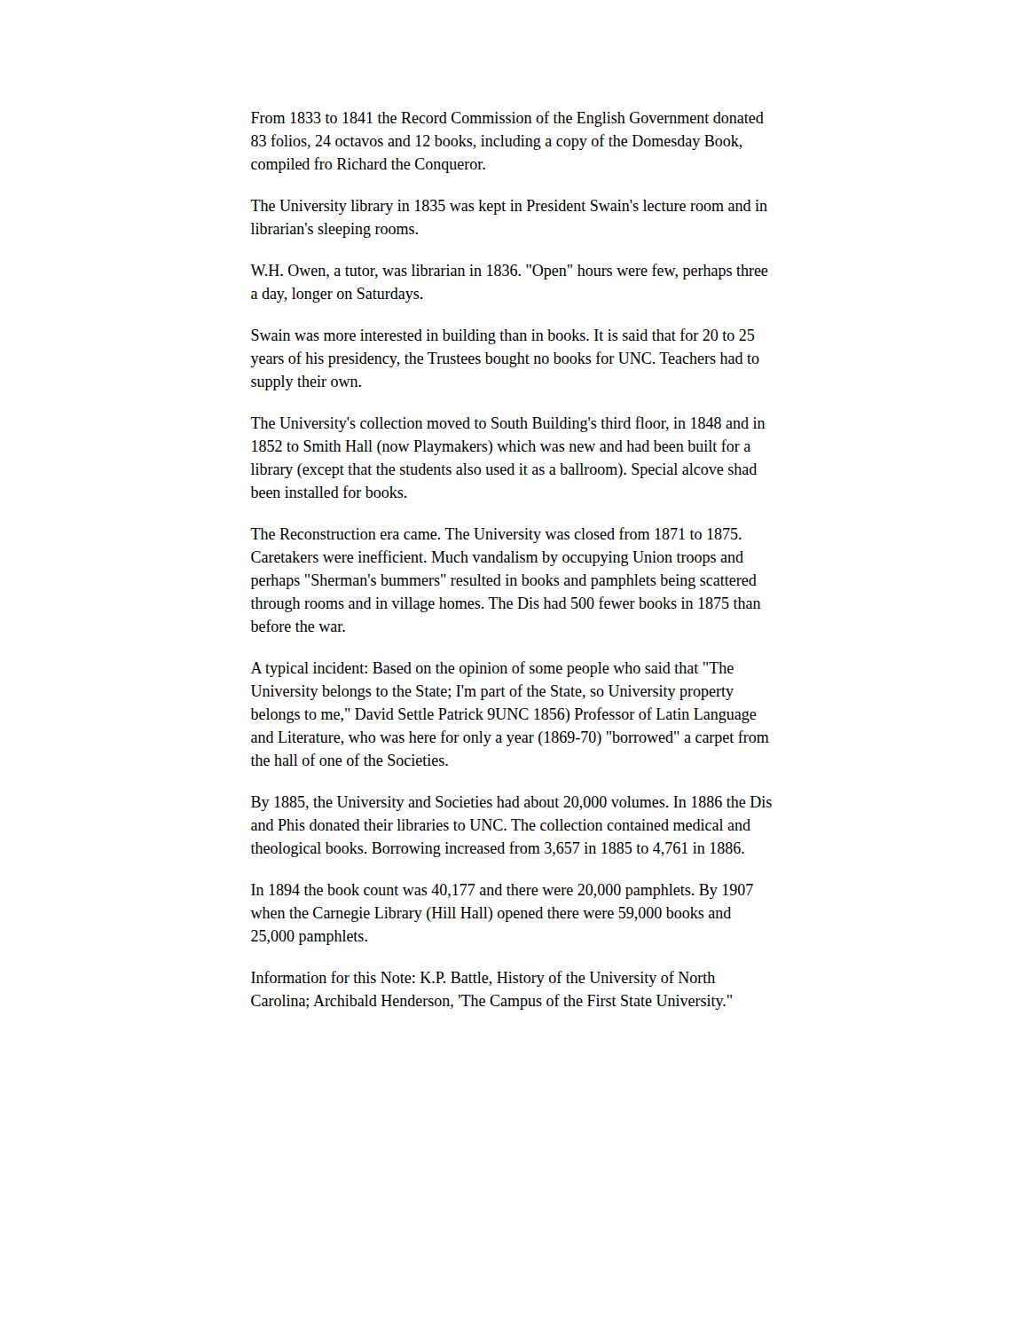From 1833 to 1841 the Record Commission of the English Government donated 83 folios, 24 octavos and 12 books, including a copy of the Domesday Book, compiled fro Richard the Conqueror.
The University library in 1835 was kept in President Swain's lecture room and in librarian's sleeping rooms.
W.H. Owen, a tutor, was librarian in 1836. "Open" hours were few, perhaps three a day, longer on Saturdays.
Swain was more interested in building than in books. It is said that for 20 to 25 years of his presidency, the Trustees bought no books for UNC. Teachers had to supply their own.
The University's collection moved to South Building's third floor, in 1848 and in 1852 to Smith Hall (now Playmakers) which was new and had been built for a library (except that the students also used it as a ballroom). Special alcove shad been installed for books.
The Reconstruction era came. The University was closed from 1871 to 1875. Caretakers were inefficient. Much vandalism by occupying Union troops and perhaps "Sherman's bummers" resulted in books and pamphlets being scattered through rooms and in village homes. The Dis had 500 fewer books in 1875 than before the war.
A typical incident: Based on the opinion of some people who said that "The University belongs to the State; I'm part of the State, so University property belongs to me," David Settle Patrick 9UNC 1856) Professor of Latin Language and Literature, who was here for only a year (1869-70) "borrowed" a carpet from the hall of one of the Societies.
By 1885, the University and Societies had about 20,000 volumes. In 1886 the Dis and Phis donated their libraries to UNC. The collection contained medical and theological books. Borrowing increased from 3,657 in 1885 to 4,761 in 1886.
In 1894 the book count was 40,177 and there were 20,000 pamphlets. By 1907 when the Carnegie Library (Hill Hall) opened there were 59,000 books and 25,000 pamphlets.
Information for this Note: K.P. Battle, History of the University of North Carolina; Archibald Henderson, 'The Campus of the First State University."